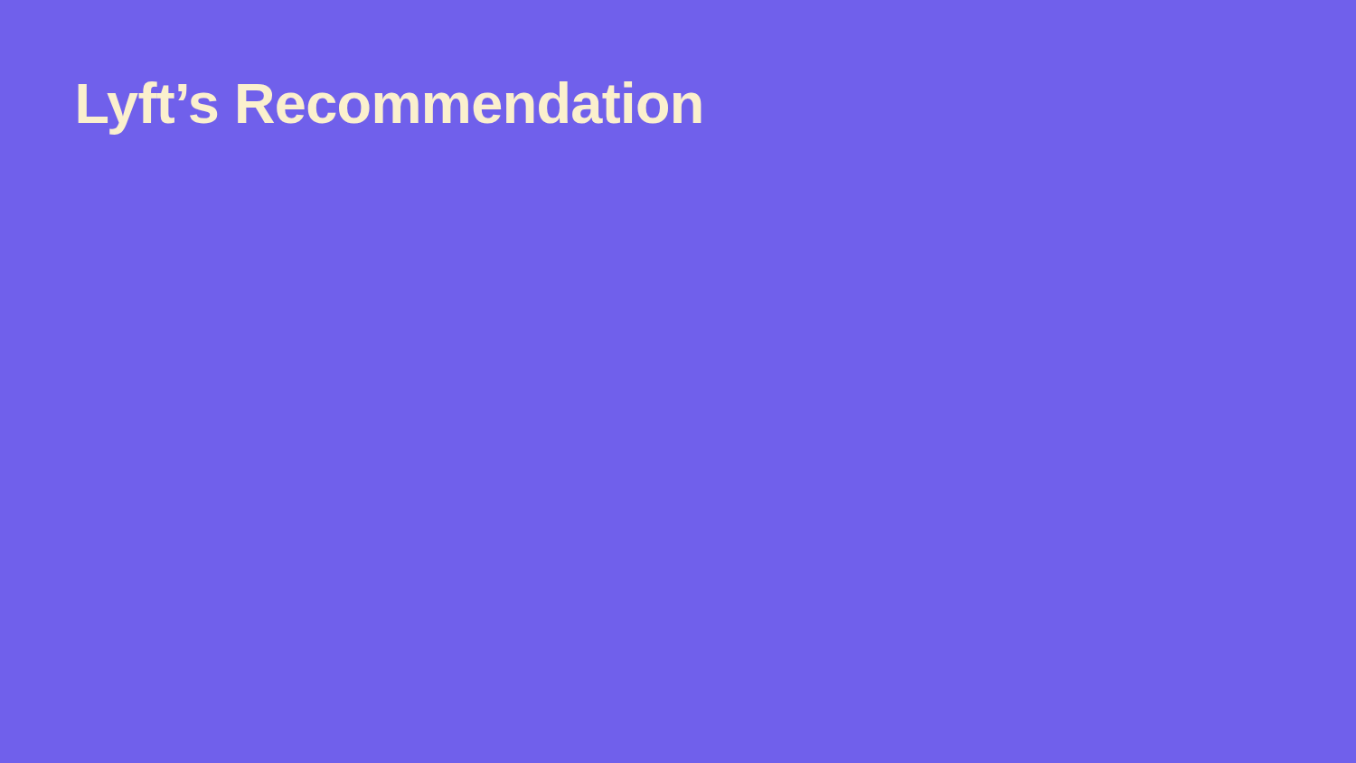Lyft’s Recommendation